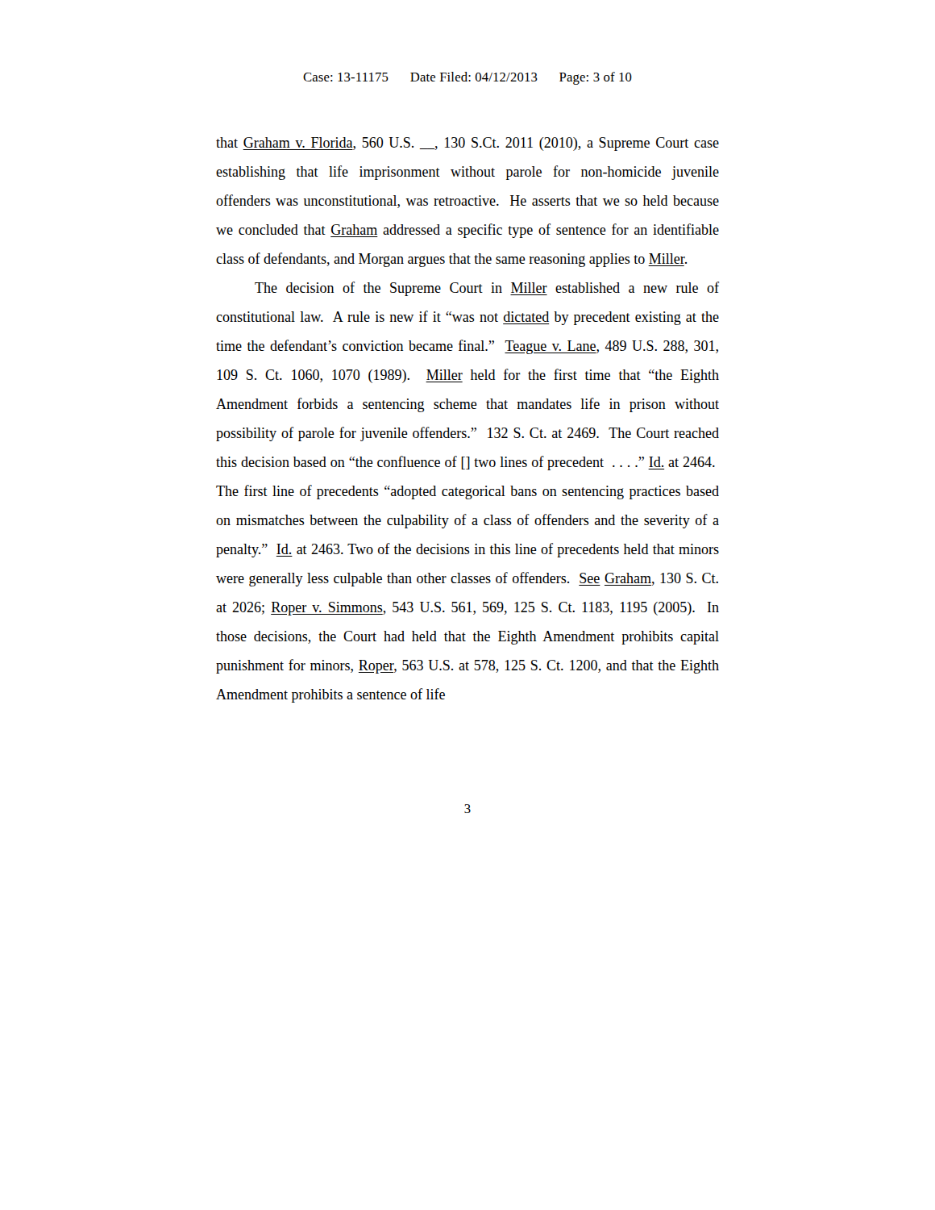Case: 13-11175 Date Filed: 04/12/2013 Page: 3 of 10
that Graham v. Florida, 560 U.S. __, 130 S.Ct. 2011 (2010), a Supreme Court case establishing that life imprisonment without parole for non-homicide juvenile offenders was unconstitutional, was retroactive. He asserts that we so held because we concluded that Graham addressed a specific type of sentence for an identifiable class of defendants, and Morgan argues that the same reasoning applies to Miller.
The decision of the Supreme Court in Miller established a new rule of constitutional law. A rule is new if it “was not dictated by precedent existing at the time the defendant’s conviction became final.” Teague v. Lane, 489 U.S. 288, 301, 109 S. Ct. 1060, 1070 (1989). Miller held for the first time that “the Eighth Amendment forbids a sentencing scheme that mandates life in prison without possibility of parole for juvenile offenders.” 132 S. Ct. at 2469. The Court reached this decision based on “the confluence of [] two lines of precedent . . . .” Id. at 2464. The first line of precedents “adopted categorical bans on sentencing practices based on mismatches between the culpability of a class of offenders and the severity of a penalty.” Id. at 2463. Two of the decisions in this line of precedents held that minors were generally less culpable than other classes of offenders. See Graham, 130 S. Ct. at 2026; Roper v. Simmons, 543 U.S. 561, 569, 125 S. Ct. 1183, 1195 (2005). In those decisions, the Court had held that the Eighth Amendment prohibits capital punishment for minors, Roper, 563 U.S. at 578, 125 S. Ct. 1200, and that the Eighth Amendment prohibits a sentence of life
3